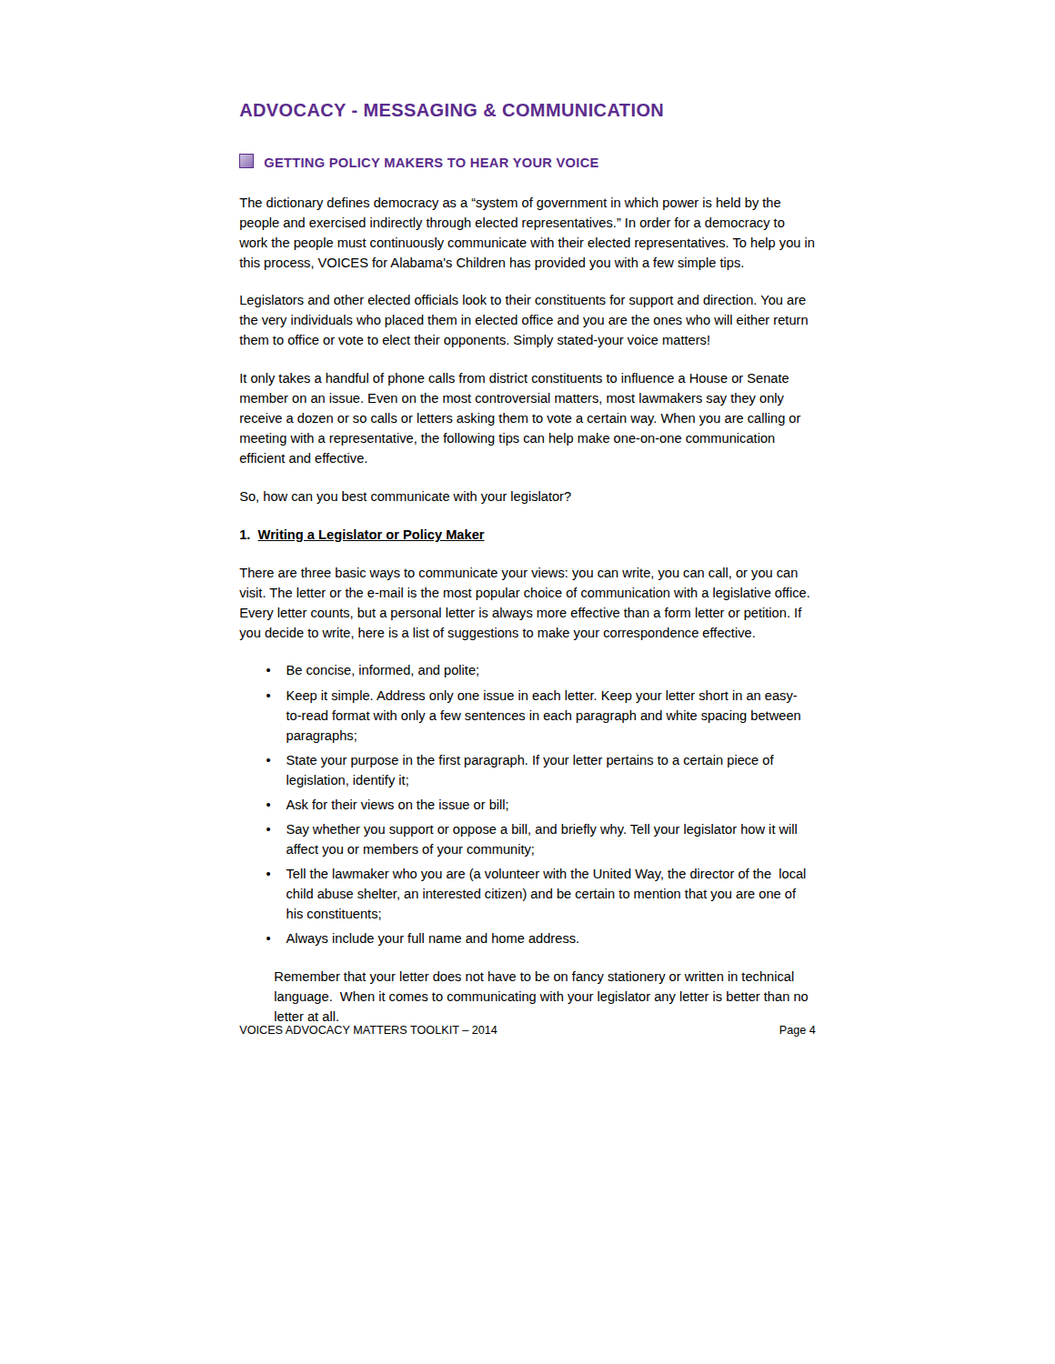ADVOCACY - MESSAGING & COMMUNICATION
GETTING POLICY MAKERS TO HEAR YOUR VOICE
The dictionary defines democracy as a “system of government in which power is held by the people and exercised indirectly through elected representatives.” In order for a democracy to work the people must continuously communicate with their elected representatives. To help you in this process, VOICES for Alabama's Children has provided you with a few simple tips.
Legislators and other elected officials look to their constituents for support and direction. You are the very individuals who placed them in elected office and you are the ones who will either return them to office or vote to elect their opponents. Simply stated-your voice matters!
It only takes a handful of phone calls from district constituents to influence a House or Senate member on an issue. Even on the most controversial matters, most lawmakers say they only receive a dozen or so calls or letters asking them to vote a certain way. When you are calling or meeting with a representative, the following tips can help make one-on-one communication efficient and effective.
So, how can you best communicate with your legislator?
1. Writing a Legislator or Policy Maker
There are three basic ways to communicate your views: you can write, you can call, or you can visit. The letter or the e-mail is the most popular choice of communication with a legislative office. Every letter counts, but a personal letter is always more effective than a form letter or petition. If you decide to write, here is a list of suggestions to make your correspondence effective.
Be concise, informed, and polite;
Keep it simple. Address only one issue in each letter. Keep your letter short in an easy- to-read format with only a few sentences in each paragraph and white spacing between paragraphs;
State your purpose in the first paragraph. If your letter pertains to a certain piece of legislation, identify it;
Ask for their views on the issue or bill;
Say whether you support or oppose a bill, and briefly why. Tell your legislator how it will affect you or members of your community;
Tell the lawmaker who you are (a volunteer with the United Way, the director of the local child abuse shelter, an interested citizen) and be certain to mention that you are one of his constituents;
Always include your full name and home address.
Remember that your letter does not have to be on fancy stationery or written in technical language. When it comes to communicating with your legislator any letter is better than no letter at all.
VOICES ADVOCACY MATTERS TOOLKIT – 2014 Page 4